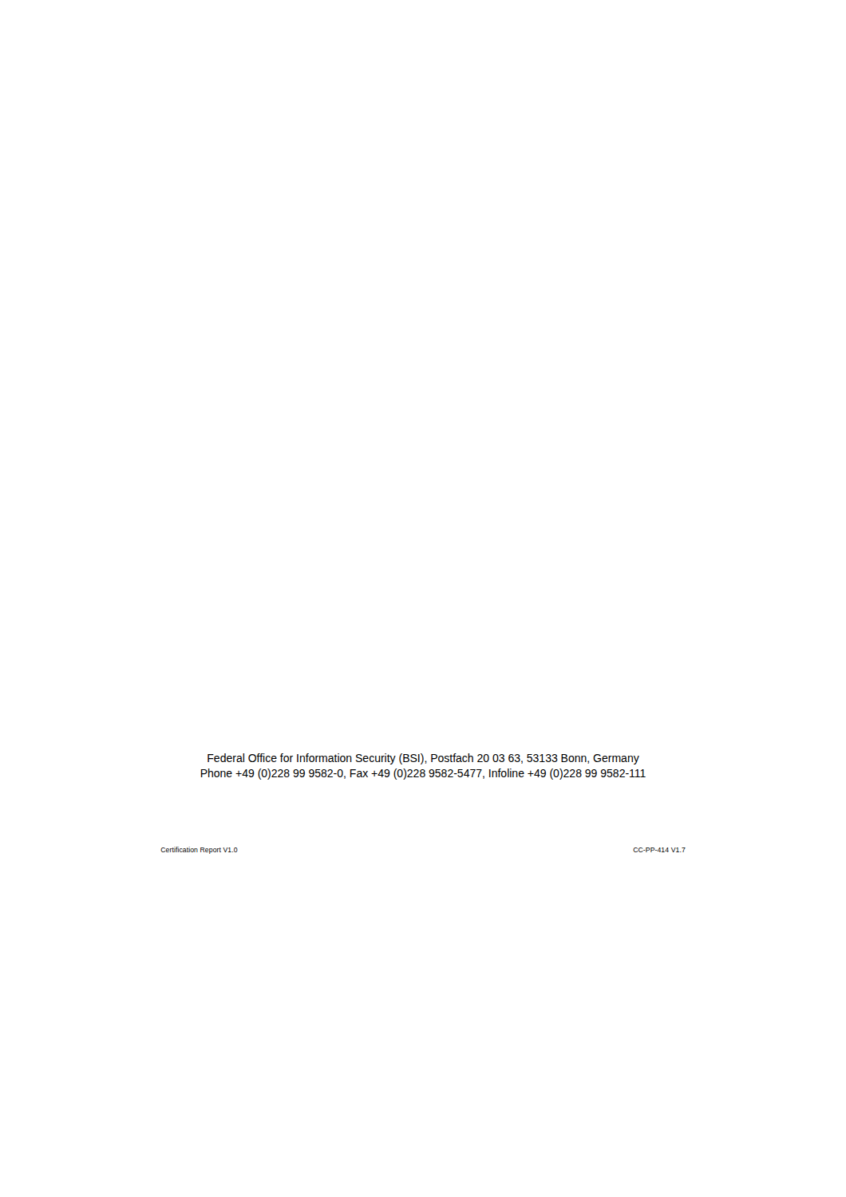Federal Office for Information Security (BSI), Postfach 20 03 63, 53133 Bonn, Germany
Phone +49 (0)228 99 9582-0, Fax +49 (0)228 9582-5477, Infoline +49 (0)228 99 9582-111
Certification Report V1.0
CC-PP-414 V1.7